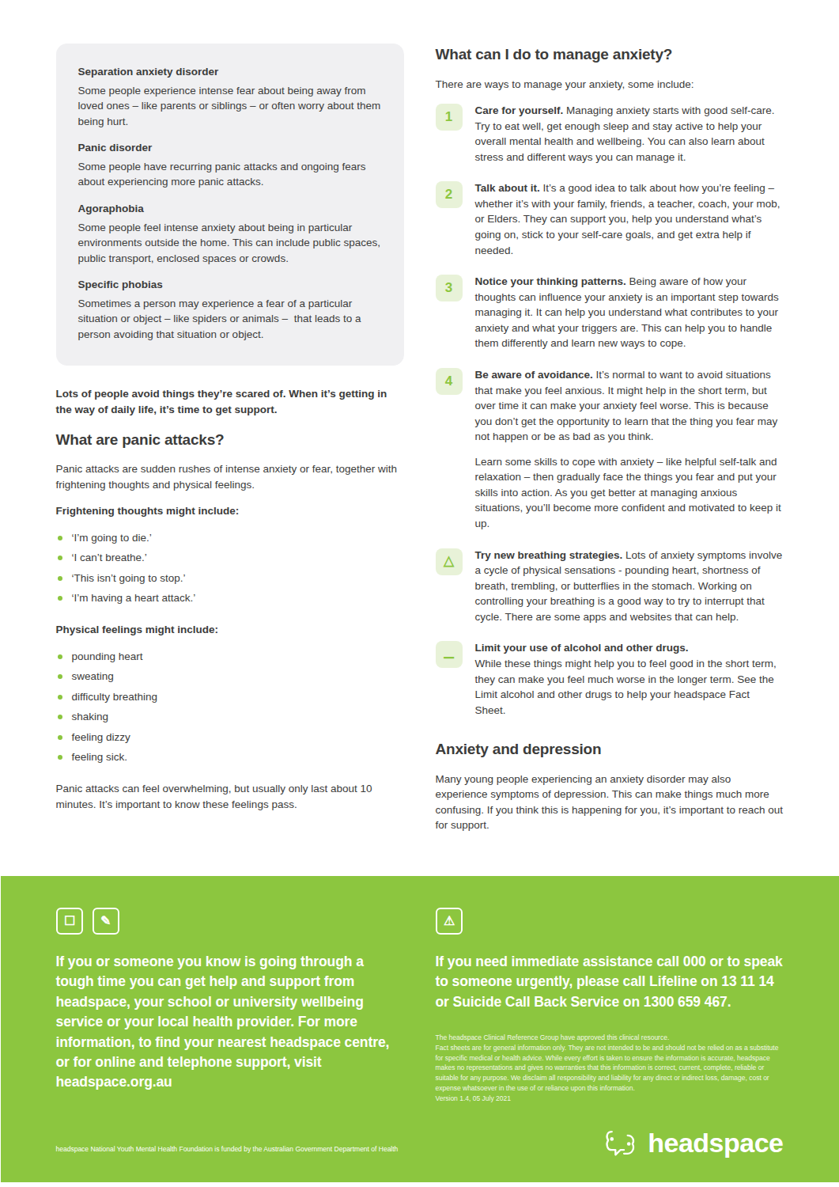Separation anxiety disorder
Some people experience intense fear about being away from loved ones – like parents or siblings – or often worry about them being hurt.
Panic disorder
Some people have recurring panic attacks and ongoing fears about experiencing more panic attacks.
Agoraphobia
Some people feel intense anxiety about being in particular environments outside the home. This can include public spaces, public transport, enclosed spaces or crowds.
Specific phobias
Sometimes a person may experience a fear of a particular situation or object – like spiders or animals – that leads to a person avoiding that situation or object.
Lots of people avoid things they’re scared of. When it’s getting in the way of daily life, it’s time to get support.
What are panic attacks?
Panic attacks are sudden rushes of intense anxiety or fear, together with frightening thoughts and physical feelings.
Frightening thoughts might include:
‘I’m going to die.’
‘I can’t breathe.’
‘This isn’t going to stop.’
‘I’m having a heart attack.’
Physical feelings might include:
pounding heart
sweating
difficulty breathing
shaking
feeling dizzy
feeling sick.
Panic attacks can feel overwhelming, but usually only last about 10 minutes. It’s important to know these feelings pass.
What can I do to manage anxiety?
There are ways to manage your anxiety, some include:
1
Care for yourself. Managing anxiety starts with good self-care. Try to eat well, get enough sleep and stay active to help your overall mental health and wellbeing. You can also learn about stress and different ways you can manage it.
2
Talk about it. It’s a good idea to talk about how you’re feeling – whether it’s with your family, friends, a teacher, coach, your mob, or Elders. They can support you, help you understand what’s going on, stick to your self-care goals, and get extra help if needed.
3
Notice your thinking patterns. Being aware of how your thoughts can influence your anxiety is an important step towards managing it. It can help you understand what contributes to your anxiety and what your triggers are. This can help you to handle them differently and learn new ways to cope.
4
Be aware of avoidance. It’s normal to want to avoid situations that make you feel anxious. It might help in the short term, but over time it can make your anxiety feel worse. This is because you don’t get the opportunity to learn that the thing you fear may not happen or be as bad as you think.
Learn some skills to cope with anxiety – like helpful self-talk and relaxation – then gradually face the things you fear and put your skills into action. As you get better at managing anxious situations, you’ll become more confident and motivated to keep it up.
△
Try new breathing strategies. Lots of anxiety symptoms involve a cycle of physical sensations - pounding heart, shortness of breath, trembling, or butterflies in the stomach. Working on controlling your breathing is a good way to try to interrupt that cycle. There are some apps and websites that can help.
⚊
Limit your use of alcohol and other drugs.
While these things might help you to feel good in the short term, they can make you feel much worse in the longer term. See the Limit alcohol and other drugs to help your headspace Fact Sheet.
Anxiety and depression
Many young people experiencing an anxiety disorder may also experience symptoms of depression. This can make things much more confusing. If you think this is happening for you, it’s important to reach out for support.
☐
✎
If you or someone you know is going through a tough time you can get help and support from headspace, your school or university wellbeing service or your local health provider. For more information, to find your nearest headspace centre, or for online and telephone support, visit headspace.org.au
⚠
If you need immediate assistance call 000 or to speak to someone urgently, please call Lifeline on 13 11 14 or Suicide Call Back Service on 1300 659 467.
The headspace Clinical Reference Group have approved this clinical resource.
Fact sheets are for general information only. They are not intended to be and should not be relied on as a substitute for specific medical or health advice. While every effort is taken to ensure the information is accurate, headspace makes no representations and gives no warranties that this information is correct, current, complete, reliable or suitable for any purpose. We disclaim all responsibility and liability for any direct or indirect loss, damage, cost or expense whatsoever in the use of or reliance upon this information.
Version 1.4, 05 July 2021
headspace National Youth Mental Health Foundation is funded by the Australian Government Department of Health
headspace